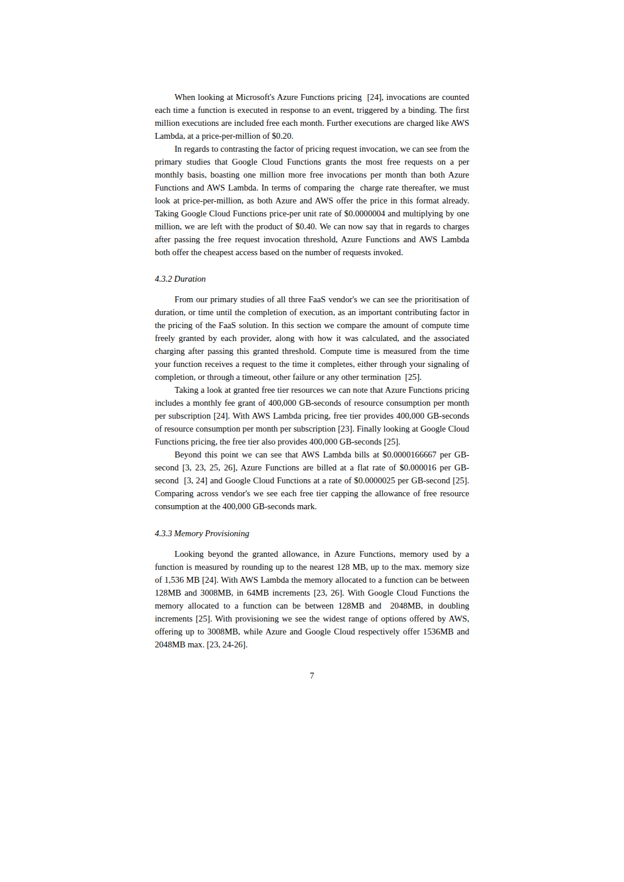When looking at Microsoft's Azure Functions pricing [24], invocations are counted each time a function is executed in response to an event, triggered by a binding. The first million executions are included free each month. Further executions are charged like AWS Lambda, at a price-per-million of $0.20.
In regards to contrasting the factor of pricing request invocation, we can see from the primary studies that Google Cloud Functions grants the most free requests on a per monthly basis, boasting one million more free invocations per month than both Azure Functions and AWS Lambda. In terms of comparing the charge rate thereafter, we must look at price-per-million, as both Azure and AWS offer the price in this format already. Taking Google Cloud Functions price-per unit rate of $0.0000004 and multiplying by one million, we are left with the product of $0.40. We can now say that in regards to charges after passing the free request invocation threshold, Azure Functions and AWS Lambda both offer the cheapest access based on the number of requests invoked.
4.3.2 Duration
From our primary studies of all three FaaS vendor's we can see the prioritisation of duration, or time until the completion of execution, as an important contributing factor in the pricing of the FaaS solution. In this section we compare the amount of compute time freely granted by each provider, along with how it was calculated, and the associated charging after passing this granted threshold. Compute time is measured from the time your function receives a request to the time it completes, either through your signaling of completion, or through a timeout, other failure or any other termination [25].
Taking a look at granted free tier resources we can note that Azure Functions pricing includes a monthly fee grant of 400,000 GB-seconds of resource consumption per month per subscription [24]. With AWS Lambda pricing, free tier provides 400,000 GB-seconds of resource consumption per month per subscription [23]. Finally looking at Google Cloud Functions pricing, the free tier also provides 400,000 GB-seconds [25].
Beyond this point we can see that AWS Lambda bills at $0.0000166667 per GB-second [3, 23, 25, 26], Azure Functions are billed at a flat rate of $0.000016 per GB-second [3, 24] and Google Cloud Functions at a rate of $0.0000025 per GB-second [25]. Comparing across vendor's we see each free tier capping the allowance of free resource consumption at the 400,000 GB-seconds mark.
4.3.3 Memory Provisioning
Looking beyond the granted allowance, in Azure Functions, memory used by a function is measured by rounding up to the nearest 128 MB, up to the max. memory size of 1,536 MB [24]. With AWS Lambda the memory allocated to a function can be between 128MB and 3008MB, in 64MB increments [23, 26]. With Google Cloud Functions the memory allocated to a function can be between 128MB and 2048MB, in doubling increments [25]. With provisioning we see the widest range of options offered by AWS, offering up to 3008MB, while Azure and Google Cloud respectively offer 1536MB and 2048MB max. [23, 24-26].
7